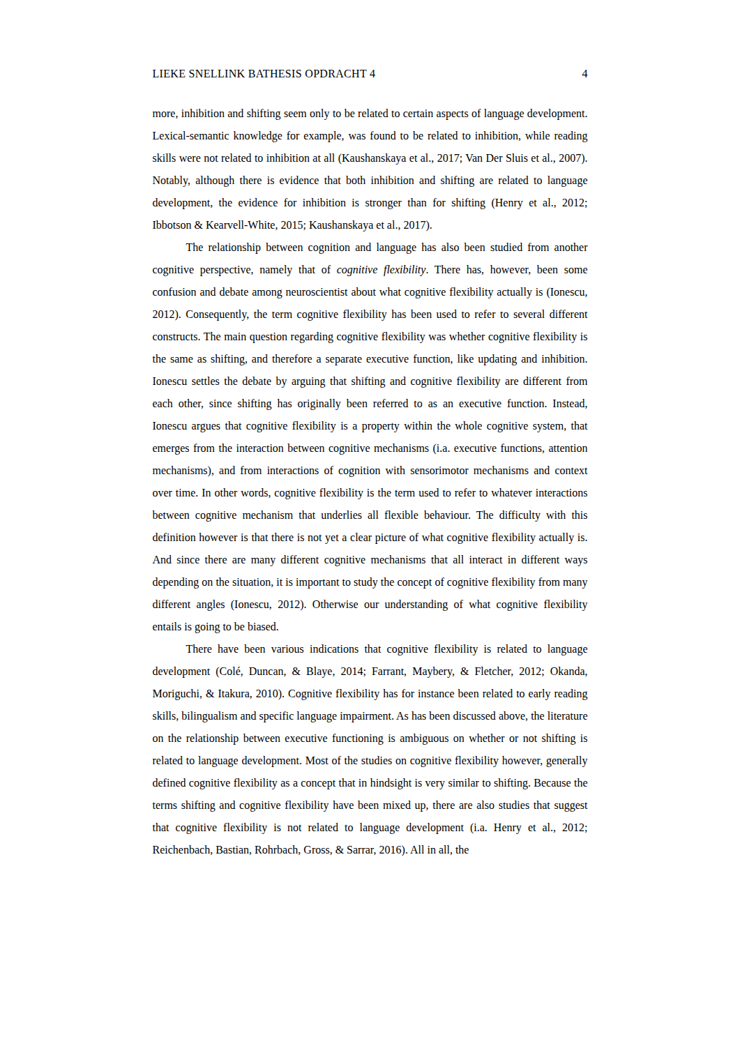Lieke Snellink Bathesis Opdracht 4 4
more, inhibition and shifting seem only to be related to certain aspects of language development. Lexical-semantic knowledge for example, was found to be related to inhibition, while reading skills were not related to inhibition at all (Kaushanskaya et al., 2017; Van Der Sluis et al., 2007). Notably, although there is evidence that both inhibition and shifting are related to language development, the evidence for inhibition is stronger than for shifting (Henry et al., 2012; Ibbotson & Kearvell-White, 2015; Kaushanskaya et al., 2017).
The relationship between cognition and language has also been studied from another cognitive perspective, namely that of cognitive flexibility. There has, however, been some confusion and debate among neuroscientist about what cognitive flexibility actually is (Ionescu, 2012). Consequently, the term cognitive flexibility has been used to refer to several different constructs. The main question regarding cognitive flexibility was whether cognitive flexibility is the same as shifting, and therefore a separate executive function, like updating and inhibition. Ionescu settles the debate by arguing that shifting and cognitive flexibility are different from each other, since shifting has originally been referred to as an executive function. Instead, Ionescu argues that cognitive flexibility is a property within the whole cognitive system, that emerges from the interaction between cognitive mechanisms (i.a. executive functions, attention mechanisms), and from interactions of cognition with sensorimotor mechanisms and context over time. In other words, cognitive flexibility is the term used to refer to whatever interactions between cognitive mechanism that underlies all flexible behaviour. The difficulty with this definition however is that there is not yet a clear picture of what cognitive flexibility actually is. And since there are many different cognitive mechanisms that all interact in different ways depending on the situation, it is important to study the concept of cognitive flexibility from many different angles (Ionescu, 2012). Otherwise our understanding of what cognitive flexibility entails is going to be biased.
There have been various indications that cognitive flexibility is related to language development (Colé, Duncan, & Blaye, 2014; Farrant, Maybery, & Fletcher, 2012; Okanda, Moriguchi, & Itakura, 2010). Cognitive flexibility has for instance been related to early reading skills, bilingualism and specific language impairment. As has been discussed above, the literature on the relationship between executive functioning is ambiguous on whether or not shifting is related to language development. Most of the studies on cognitive flexibility however, generally defined cognitive flexibility as a concept that in hindsight is very similar to shifting. Because the terms shifting and cognitive flexibility have been mixed up, there are also studies that suggest that cognitive flexibility is not related to language development (i.a. Henry et al., 2012; Reichenbach, Bastian, Rohrbach, Gross, & Sarrar, 2016). All in all, the